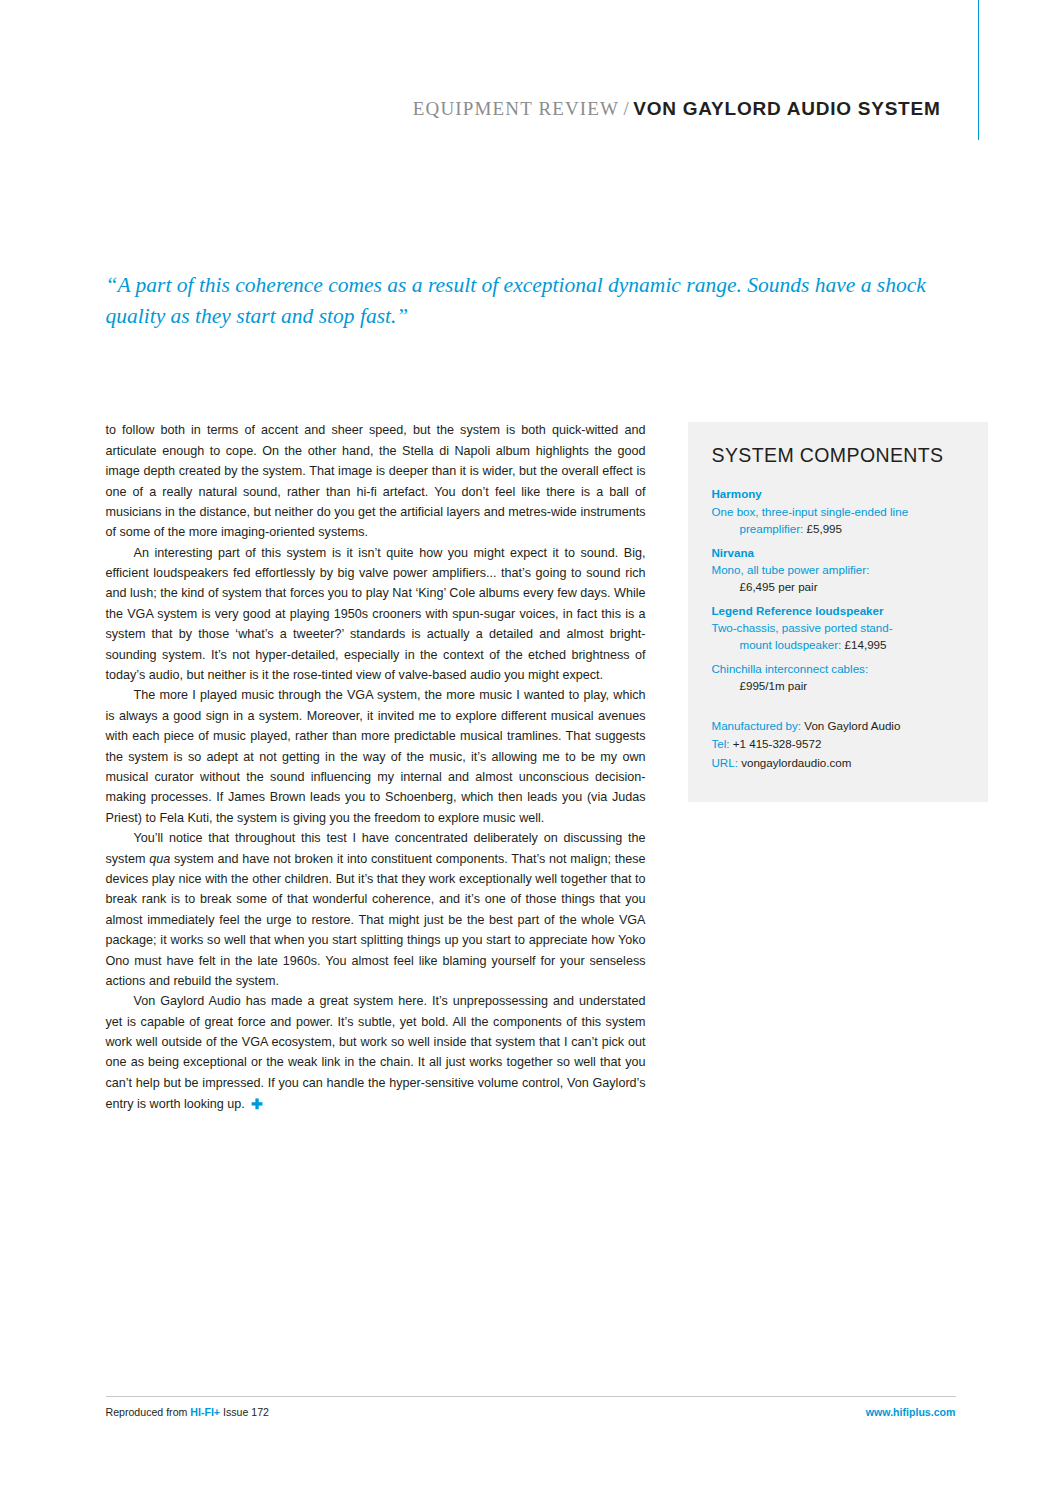Equipment Review / Von Gaylord Audio System
“A part of this coherence comes as a result of exceptional dynamic range. Sounds have a shock quality as they start and stop fast.”
to follow both in terms of accent and sheer speed, but the system is both quick-witted and articulate enough to cope. On the other hand, the Stella di Napoli album highlights the good image depth created by the system. That image is deeper than it is wider, but the overall effect is one of a really natural sound, rather than hi-fi artefact. You don’t feel like there is a ball of musicians in the distance, but neither do you get the artificial layers and metres-wide instruments of some of the more imaging-oriented systems.
An interesting part of this system is it isn’t quite how you might expect it to sound. Big, efficient loudspeakers fed effortlessly by big valve power amplifiers... that’s going to sound rich and lush; the kind of system that forces you to play Nat ‘King’ Cole albums every few days. While the VGA system is very good at playing 1950s crooners with spun-sugar voices, in fact this is a system that by those ‘what’s a tweeter?’ standards is actually a detailed and almost bright-sounding system. It’s not hyper-detailed, especially in the context of the etched brightness of today’s audio, but neither is it the rose-tinted view of valve-based audio you might expect.
The more I played music through the VGA system, the more music I wanted to play, which is always a good sign in a system. Moreover, it invited me to explore different musical avenues with each piece of music played, rather than more predictable musical tramlines. That suggests the system is so adept at not getting in the way of the music, it’s allowing me to be my own musical curator without the sound influencing my internal and almost unconscious decision-making processes. If James Brown leads you to Schoenberg, which then leads you (via Judas Priest) to Fela Kuti, the system is giving you the freedom to explore music well.
You’ll notice that throughout this test I have concentrated deliberately on discussing the system qua system and have not broken it into constituent components. That’s not malign; these devices play nice with the other children. But it’s that they work exceptionally well together that to break rank is to break some of that wonderful coherence, and it’s one of those things that you almost immediately feel the urge to restore. That might just be the best part of the whole VGA package; it works so well that when you start splitting things up you start to appreciate how Yoko Ono must have felt in the late 1960s. You almost feel like blaming yourself for your senseless actions and rebuild the system.
Von Gaylord Audio has made a great system here. It’s unprepossessing and understated yet is capable of great force and power. It’s subtle, yet bold. All the components of this system work well outside of the VGA ecosystem, but work so well inside that system that I can’t pick out one as being exceptional or the weak link in the chain. It all just works together so well that you can’t help but be impressed. If you can handle the hyper-sensitive volume control, Von Gaylord’s entry is worth looking up. ✚
System Components
Harmony
One box, three-input single-ended line preamplifier: £5,995
Nirvana
Mono, all tube power amplifier: £6,495 per pair
Legend Reference loudspeaker
Two-chassis, passive ported stand- mount loudspeaker: £14,995
Chinchilla interconnect cables: £995/1m pair
Manufactured by: Von Gaylord Audio
Tel: +1 415-328-9572
URL: vongaylordaudio.com
Reproduced from HI-FI+ Issue 172
www.hifiplus.com